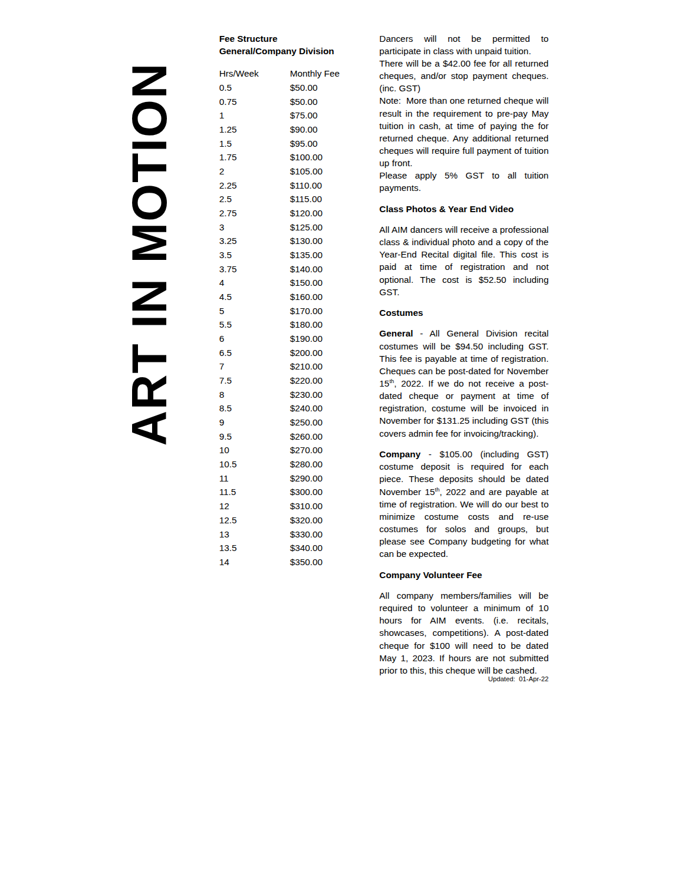ART IN MOTION
Fee Structure
General/Company Division
| Hrs/Week | Monthly Fee |
| --- | --- |
| 0.5 | $50.00 |
| 0.75 | $50.00 |
| 1 | $75.00 |
| 1.25 | $90.00 |
| 1.5 | $95.00 |
| 1.75 | $100.00 |
| 2 | $105.00 |
| 2.25 | $110.00 |
| 2.5 | $115.00 |
| 2.75 | $120.00 |
| 3 | $125.00 |
| 3.25 | $130.00 |
| 3.5 | $135.00 |
| 3.75 | $140.00 |
| 4 | $150.00 |
| 4.5 | $160.00 |
| 5 | $170.00 |
| 5.5 | $180.00 |
| 6 | $190.00 |
| 6.5 | $200.00 |
| 7 | $210.00 |
| 7.5 | $220.00 |
| 8 | $230.00 |
| 8.5 | $240.00 |
| 9 | $250.00 |
| 9.5 | $260.00 |
| 10 | $270.00 |
| 10.5 | $280.00 |
| 11 | $290.00 |
| 11.5 | $300.00 |
| 12 | $310.00 |
| 12.5 | $320.00 |
| 13 | $330.00 |
| 13.5 | $340.00 |
| 14 | $350.00 |
Dancers will not be permitted to participate in class with unpaid tuition.
There will be a $42.00 fee for all returned cheques, and/or stop payment cheques. (inc. GST)
Note: More than one returned cheque will result in the requirement to pre-pay May tuition in cash, at time of paying the for returned cheque. Any additional returned cheques will require full payment of tuition up front.
Please apply 5% GST to all tuition payments.
Class Photos & Year End Video
All AIM dancers will receive a professional class & individual photo and a copy of the Year-End Recital digital file. This cost is paid at time of registration and not optional. The cost is $52.50 including GST.
Costumes
General - All General Division recital costumes will be $94.50 including GST. This fee is payable at time of registration. Cheques can be post-dated for November 15th, 2022. If we do not receive a post-dated cheque or payment at time of registration, costume will be invoiced in November for $131.25 including GST (this covers admin fee for invoicing/tracking).
Company - $105.00 (including GST) costume deposit is required for each piece. These deposits should be dated November 15th, 2022 and are payable at time of registration. We will do our best to minimize costume costs and re-use costumes for solos and groups, but please see Company budgeting for what can be expected.
Company Volunteer Fee
All company members/families will be required to volunteer a minimum of 10 hours for AIM events. (i.e. recitals, showcases, competitions). A post-dated cheque for $100 will need to be dated May 1, 2023. If hours are not submitted prior to this, this cheque will be cashed.
Updated: 01-Apr-22